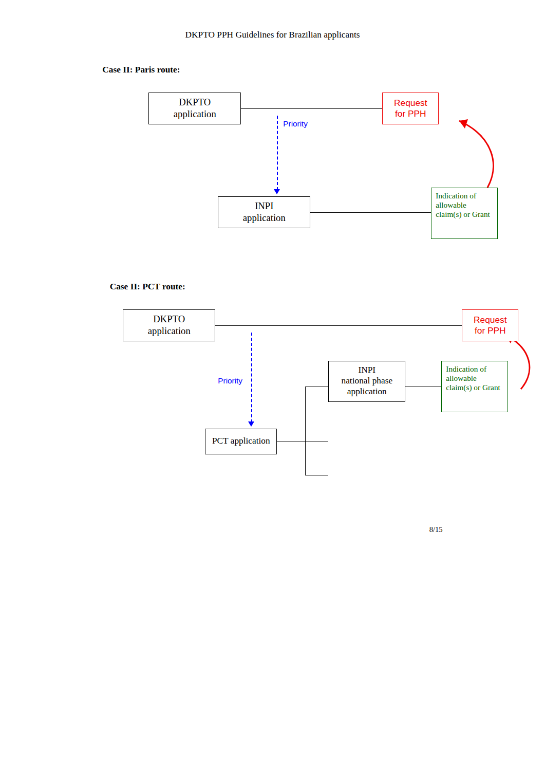DKPTO PPH Guidelines for Brazilian applicants
Case II: Paris route:
DKPTO
application
Request
for PPH
Priority
INPI
application
Indication of allowable claim(s) or Grant
Case II: PCT route:
DKPTO
application
Request
for PPH
Priority
PCT application
INPI
national phase
application
Indication of allowable claim(s) or Grant
8/15